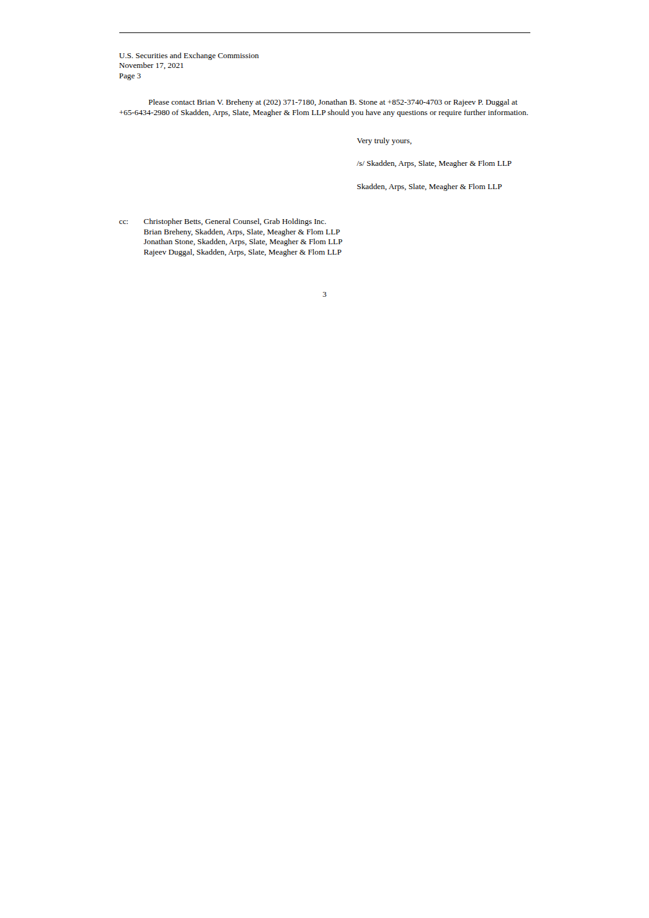U.S. Securities and Exchange Commission
November 17, 2021
Page 3
Please contact Brian V. Breheny at (202) 371-7180, Jonathan B. Stone at +852-3740-4703 or Rajeev P. Duggal at +65-6434-2980 of Skadden, Arps, Slate, Meagher & Flom LLP should you have any questions or require further information.
Very truly yours,
/s/ Skadden, Arps, Slate, Meagher & Flom LLP
Skadden, Arps, Slate, Meagher & Flom LLP
| cc: | Christopher Betts, General Counsel, Grab Holdings Inc. Brian Breheny, Skadden, Arps, Slate, Meagher & Flom LLP Jonathan Stone, Skadden, Arps, Slate, Meagher & Flom LLP Rajeev Duggal, Skadden, Arps, Slate, Meagher & Flom LLP |
3